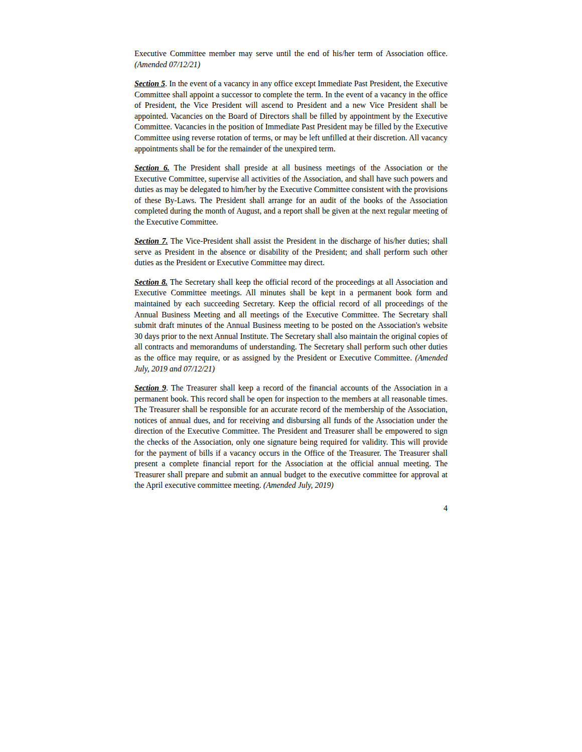Executive Committee member may serve until the end of his/her term of Association office. (Amended 07/12/21)
Section 5. In the event of a vacancy in any office except Immediate Past President, the Executive Committee shall appoint a successor to complete the term. In the event of a vacancy in the office of President, the Vice President will ascend to President and a new Vice President shall be appointed. Vacancies on the Board of Directors shall be filled by appointment by the Executive Committee. Vacancies in the position of Immediate Past President may be filled by the Executive Committee using reverse rotation of terms, or may be left unfilled at their discretion. All vacancy appointments shall be for the remainder of the unexpired term.
Section 6. The President shall preside at all business meetings of the Association or the Executive Committee, supervise all activities of the Association, and shall have such powers and duties as may be delegated to him/her by the Executive Committee consistent with the provisions of these By-Laws. The President shall arrange for an audit of the books of the Association completed during the month of August, and a report shall be given at the next regular meeting of the Executive Committee.
Section 7. The Vice-President shall assist the President in the discharge of his/her duties; shall serve as President in the absence or disability of the President; and shall perform such other duties as the President or Executive Committee may direct.
Section 8. The Secretary shall keep the official record of the proceedings at all Association and Executive Committee meetings. All minutes shall be kept in a permanent book form and maintained by each succeeding Secretary. Keep the official record of all proceedings of the Annual Business Meeting and all meetings of the Executive Committee. The Secretary shall submit draft minutes of the Annual Business meeting to be posted on the Association's website 30 days prior to the next Annual Institute. The Secretary shall also maintain the original copies of all contracts and memorandums of understanding. The Secretary shall perform such other duties as the office may require, or as assigned by the President or Executive Committee. (Amended July, 2019 and 07/12/21)
Section 9. The Treasurer shall keep a record of the financial accounts of the Association in a permanent book. This record shall be open for inspection to the members at all reasonable times. The Treasurer shall be responsible for an accurate record of the membership of the Association, notices of annual dues, and for receiving and disbursing all funds of the Association under the direction of the Executive Committee. The President and Treasurer shall be empowered to sign the checks of the Association, only one signature being required for validity. This will provide for the payment of bills if a vacancy occurs in the Office of the Treasurer. The Treasurer shall present a complete financial report for the Association at the official annual meeting. The Treasurer shall prepare and submit an annual budget to the executive committee for approval at the April executive committee meeting. (Amended July, 2019)
4